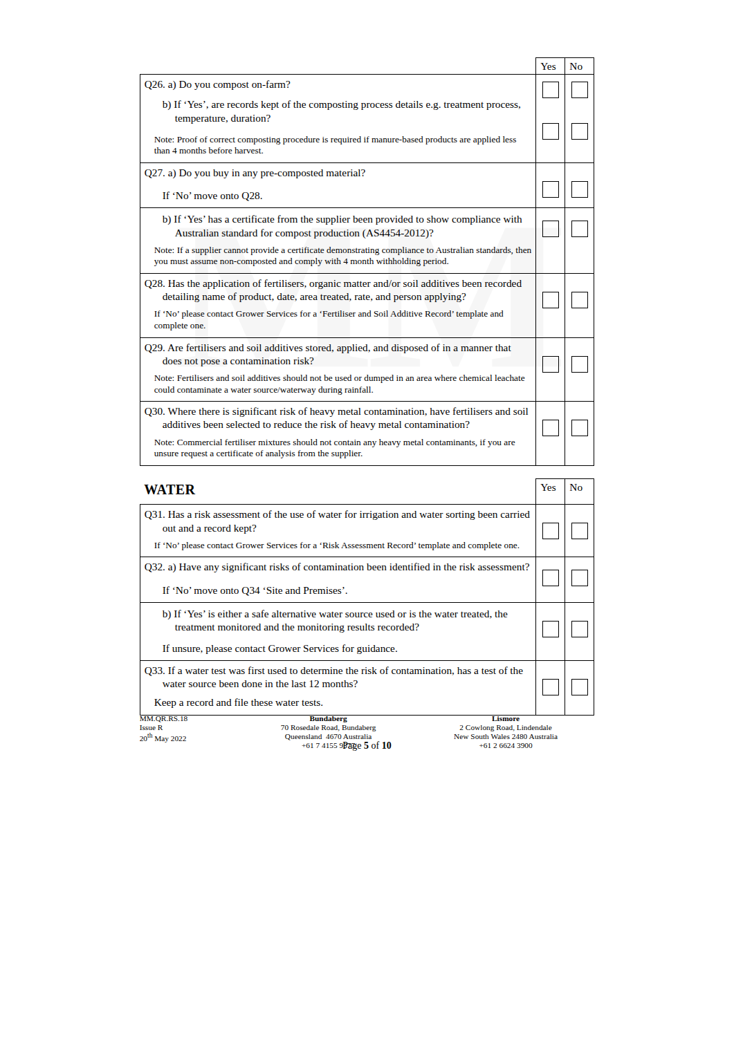MM
| | Yes | No |
| Q26. a) Do you compost on-farm? b) If ‘Yes’, are records kept of the composting process details e.g. treatment process, temperature, duration? Note: Proof of correct composting procedure is required if manure-based products are applied less than 4 months before harvest. | | |
| Q27. a) Do you buy in any pre-composted material? If ‘No’ move onto Q28. | | |
| b) If ‘Yes’ has a certificate from the supplier been provided to show compliance with Australian standard for compost production (AS4454-2012)? Note: If a supplier cannot provide a certificate demonstrating compliance to Australian standards, then you must assume non-composted and comply with 4 month withholding period. | | |
| Q28. Has the application of fertilisers, organic matter and/or soil additives been recorded detailing name of product, date, area treated, rate, and person applying? If ‘No’ please contact Grower Services for a ‘Fertiliser and Soil Additive Record’ template and complete one. | | |
| Q29. Are fertilisers and soil additives stored, applied, and disposed of in a manner that does not pose a contamination risk? Note: Fertilisers and soil additives should not be used or dumped in an area where chemical leachate could contaminate a water source/waterway during rainfall. | | |
| Q30. Where there is significant risk of heavy metal contamination, have fertilisers and soil additives been selected to reduce the risk of heavy metal contamination? Note: Commercial fertiliser mixtures should not contain any heavy metal contaminants, if you are unsure request a certificate of analysis from the supplier. | | |
| WATER | Yes | No |
| Q31. Has a risk assessment of the use of water for irrigation and water sorting been carried out and a record kept? If ‘No’ please contact Grower Services for a ‘Risk Assessment Record’ template and complete one. | | |
| Q32. a) Have any significant risks of contamination been identified in the risk assessment? If ‘No’ move onto Q34 ‘Site and Premises’. | | |
| b) If ‘Yes’ is either a safe alternative water source used or is the water treated, the treatment monitored and the monitoring results recorded? If unsure, please contact Grower Services for guidance. | | |
| Q33. If a water test was first used to determine the risk of contamination, has a test of the water source been done in the last 12 months? Keep a record and file these water tests. | | |
| MM.QR.RS.18 Issue R 20 th May 2022 | Bundaberg 70 Rosedale Road, Bundaberg Queensland 4670 Australia +61 7 4155 9377 | Lismore 2 Cowlong Road, Lindendale New South Wales 2480 Australia +61 2 6624 3900 |
Page 5 of 10